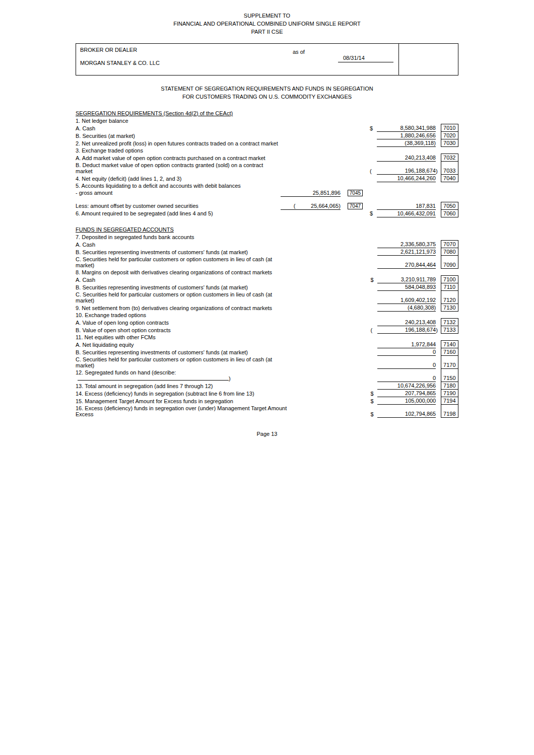SUPPLEMENT TO
FINANCIAL AND OPERATIONAL COMBINED UNIFORM SINGLE REPORT
PART II CSE
BROKER OR DEALER
MORGAN STANLEY & CO. LLC
as of
08/31/14
STATEMENT OF SEGREGATION REQUIREMENTS AND FUNDS IN SEGREGATION
FOR CUSTOMERS TRADING ON U.S. COMMODITY EXCHANGES
SEGREGATION REQUIREMENTS (Section 4d(2) of the CEAct)
| 1. Net ledger balance | | | | | | |
| A. Cash | | | $ | 8,580,341,988 | | 7010 |
| B. Securities (at market) | | | | 1,880,246,656 | | 7020 |
| 2. Net unrealized profit (loss) in open futures contracts traded on a contract market | | | | (38,369,118) | | 7030 |
| 3. Exchange traded options | | | | | | |
| A. Add market value of open option contracts purchased on a contract market | | | | 240,213,408 | | 7032 |
| B. Deduct market value of open option contracts granted (sold) on a contract market | | | ( | 196,188,674 | ) | 7033 |
| 4. Net equity (deficit) (add lines 1, 2, and 3) | | | | 10,466,244,260 | | 7040 |
| 5. Accounts liquidating to a deficit and accounts with debit balances | | | | | | |
| - gross amount | 25,851,896 | 7045 | | | | |
| Less: amount offset by customer owned securities | ( 25,664,065) | 7047 | | 187,831 | | 7050 |
| 6. Amount required to be segregated (add lines 4 and 5) | | | $ | 10,466,432,091 | | 7060 |
FUNDS IN SEGREGATED ACCOUNTS
| 7. Deposited in segregated funds bank accounts | | | | | | |
| A. Cash | | | | 2,336,580,375 | | 7070 |
| B. Securities representing investments of customers' funds (at market) | | | | 2,621,121,973 | | 7080 |
| C. Securities held for particular customers or option customers in lieu of cash (at market) | | | | 270,844,464 | | 7090 |
| 8. Margins on deposit with derivatives clearing organizations of contract markets | | | | | | |
| A. Cash | | | $ | 3,210,911,789 | | 7100 |
| B. Securities representing investments of customers' funds (at market) | | | | 584,048,893 | | 7110 |
| C. Securities held for particular customers or option customers in lieu of cash (at market) | | | | 1,609,402,192 | | 7120 |
| 9. Net settlement from (to) derivatives clearing organizations of contract markets | | | | (4,680,308) | | 7130 |
| 10. Exchange traded options | | | | | | |
| A. Value of open long option contracts | | | | 240,213,408 | | 7132 |
| B. Value of open short option contracts | | | ( | 196,188,674 | ) | 7133 |
| 11. Net equities with other FCMs | | | | | | |
| A. Net liquidating equity | | | | 1,972,844 | | 7140 |
| B. Securities representing investments of customers' funds (at market) | | | | 0 | | 7160 |
| C. Securities held for particular customers or option customers in lieu of cash (at market) | | | | 0 | | 7170 |
| 12. Segregated funds on hand (describe: ) | | | | 0 | | 7150 |
| 13. Total amount in segregation (add lines 7 through 12) | | | | 10,674,226,956 | | 7180 |
| 14. Excess (deficiency) funds in segregation (subtract line 6 from line 13) | | | $ | 207,794,865 | | 7190 |
| 15. Management Target Amount for Excess funds in segregation | | | $ | 105,000,000 | | 7194 |
| 16. Excess (deficiency) funds in segregation over (under) Management Target Amount Excess | | | $ | 102,794,865 | | 7198 |
Page 13